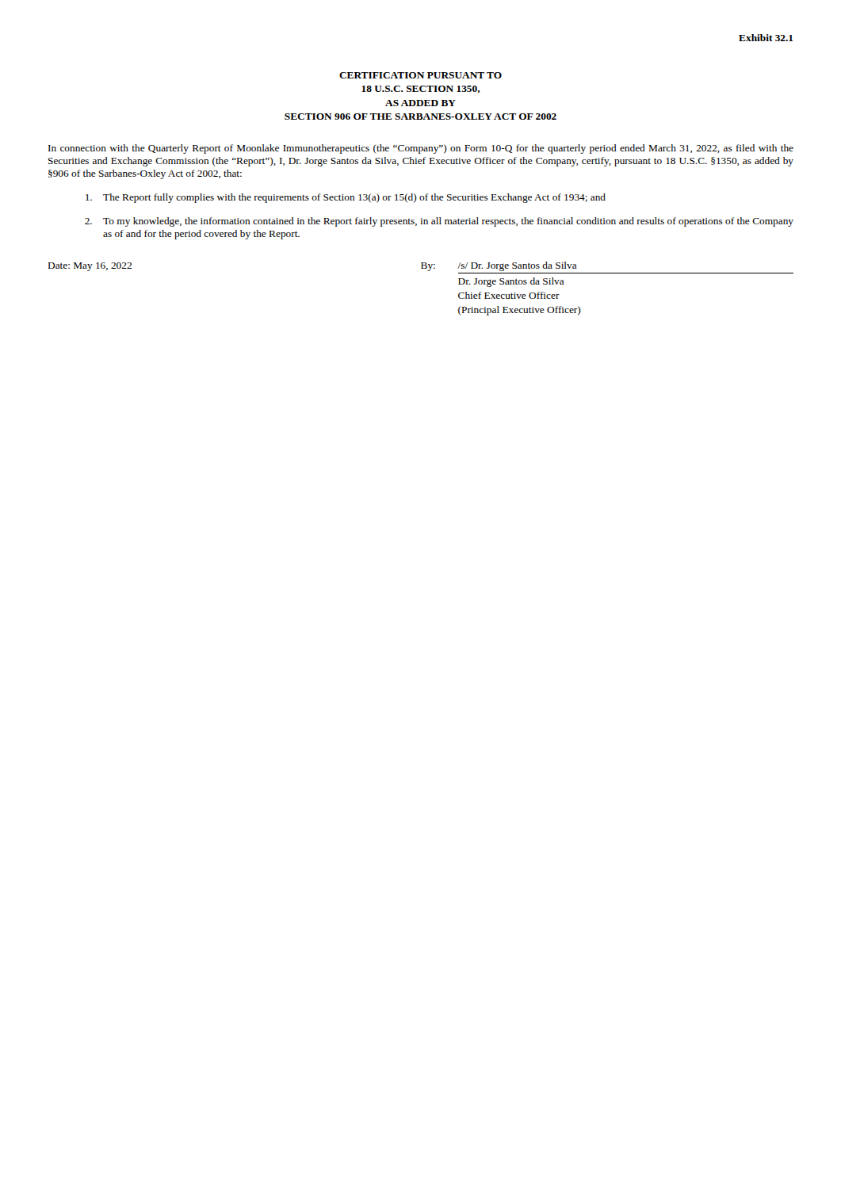Exhibit 32.1
CERTIFICATION PURSUANT TO
18 U.S.C. SECTION 1350,
AS ADDED BY
SECTION 906 OF THE SARBANES-OXLEY ACT OF 2002
In connection with the Quarterly Report of Moonlake Immunotherapeutics (the “Company”) on Form 10-Q for the quarterly period ended March 31, 2022, as filed with the Securities and Exchange Commission (the “Report”), I, Dr. Jorge Santos da Silva, Chief Executive Officer of the Company, certify, pursuant to 18 U.S.C. §1350, as added by §906 of the Sarbanes-Oxley Act of 2002, that:
The Report fully complies with the requirements of Section 13(a) or 15(d) of the Securities Exchange Act of 1934; and
To my knowledge, the information contained in the Report fairly presents, in all material respects, the financial condition and results of operations of the Company as of and for the period covered by the Report.
| Date: May 16, 2022 | By: | /s/ Dr. Jorge Santos da Silva Dr. Jorge Santos da Silva Chief Executive Officer (Principal Executive Officer) |